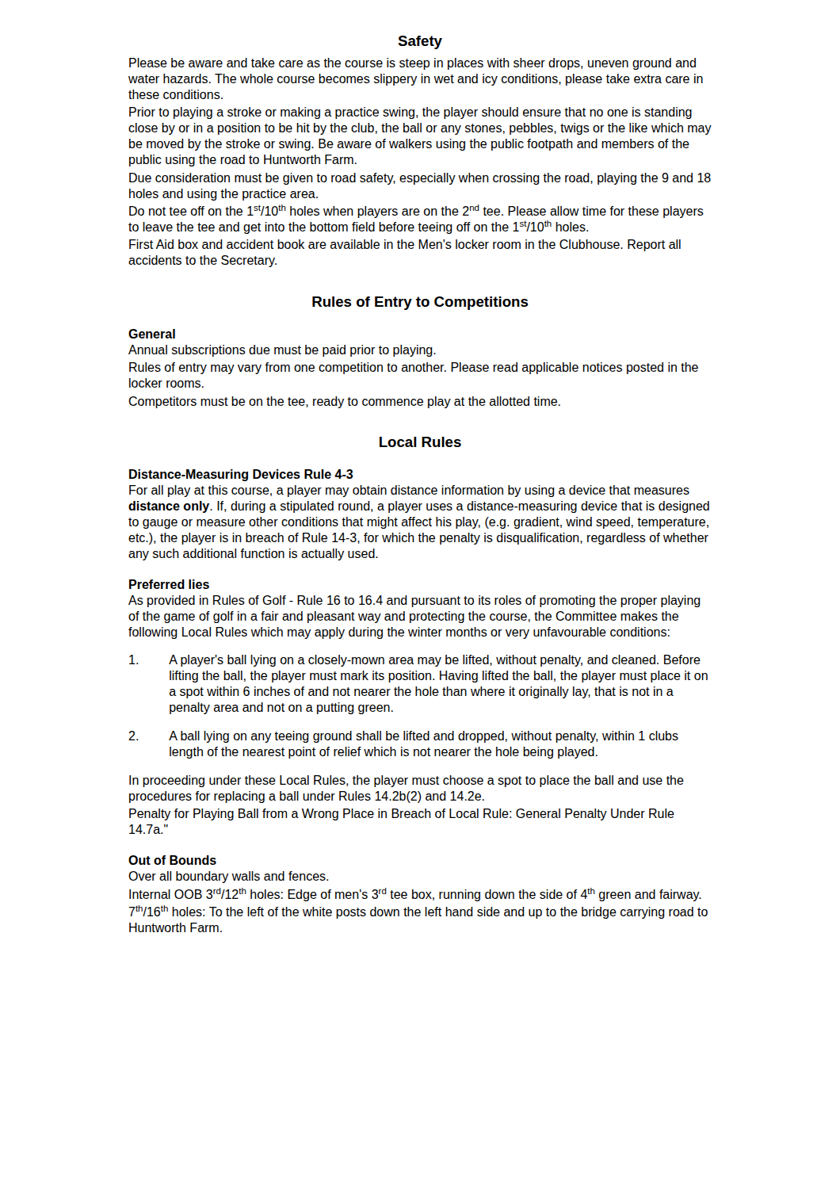Safety
Please be aware and take care as the course is steep in places with sheer drops, uneven ground and water hazards. The whole course becomes slippery in wet and icy conditions, please take extra care in these conditions.
Prior to playing a stroke or making a practice swing, the player should ensure that no one is standing close by or in a position to be hit by the club, the ball or any stones, pebbles, twigs or the like which may be moved by the stroke or swing. Be aware of walkers using the public footpath and members of the public using the road to Huntworth Farm.
Due consideration must be given to road safety, especially when crossing the road, playing the 9 and 18 holes and using the practice area.
Do not tee off on the 1st/10th holes when players are on the 2nd tee. Please allow time for these players to leave the tee and get into the bottom field before teeing off on the 1st/10th holes.
First Aid box and accident book are available in the Men's locker room in the Clubhouse. Report all accidents to the Secretary.
Rules of Entry to Competitions
General
Annual subscriptions due must be paid prior to playing.
Rules of entry may vary from one competition to another. Please read applicable notices posted in the locker rooms.
Competitors must be on the tee, ready to commence play at the allotted time.
Local Rules
Distance-Measuring Devices Rule 4-3
For all play at this course, a player may obtain distance information by using a device that measures distance only. If, during a stipulated round, a player uses a distance-measuring device that is designed to gauge or measure other conditions that might affect his play, (e.g. gradient, wind speed, temperature, etc.), the player is in breach of Rule 14-3, for which the penalty is disqualification, regardless of whether any such additional function is actually used.
Preferred lies
As provided in Rules of Golf - Rule 16 to 16.4 and pursuant to its roles of promoting the proper playing of the game of golf in a fair and pleasant way and protecting the course, the Committee makes the following Local Rules which may apply during the winter months or very unfavourable conditions:
1. A player's ball lying on a closely-mown area may be lifted, without penalty, and cleaned. Before lifting the ball, the player must mark its position. Having lifted the ball, the player must place it on a spot within 6 inches of and not nearer the hole than where it originally lay, that is not in a penalty area and not on a putting green.
2. A ball lying on any teeing ground shall be lifted and dropped, without penalty, within 1 clubs length of the nearest point of relief which is not nearer the hole being played.
In proceeding under these Local Rules, the player must choose a spot to place the ball and use the procedures for replacing a ball under Rules 14.2b(2) and 14.2e.
Penalty for Playing Ball from a Wrong Place in Breach of Local Rule: General Penalty Under Rule 14.7a."
Out of Bounds
Over all boundary walls and fences.
Internal OOB 3rd/12th holes: Edge of men's 3rd tee box, running down the side of 4th green and fairway.
7th/16th holes: To the left of the white posts down the left hand side and up to the bridge carrying road to Huntworth Farm.